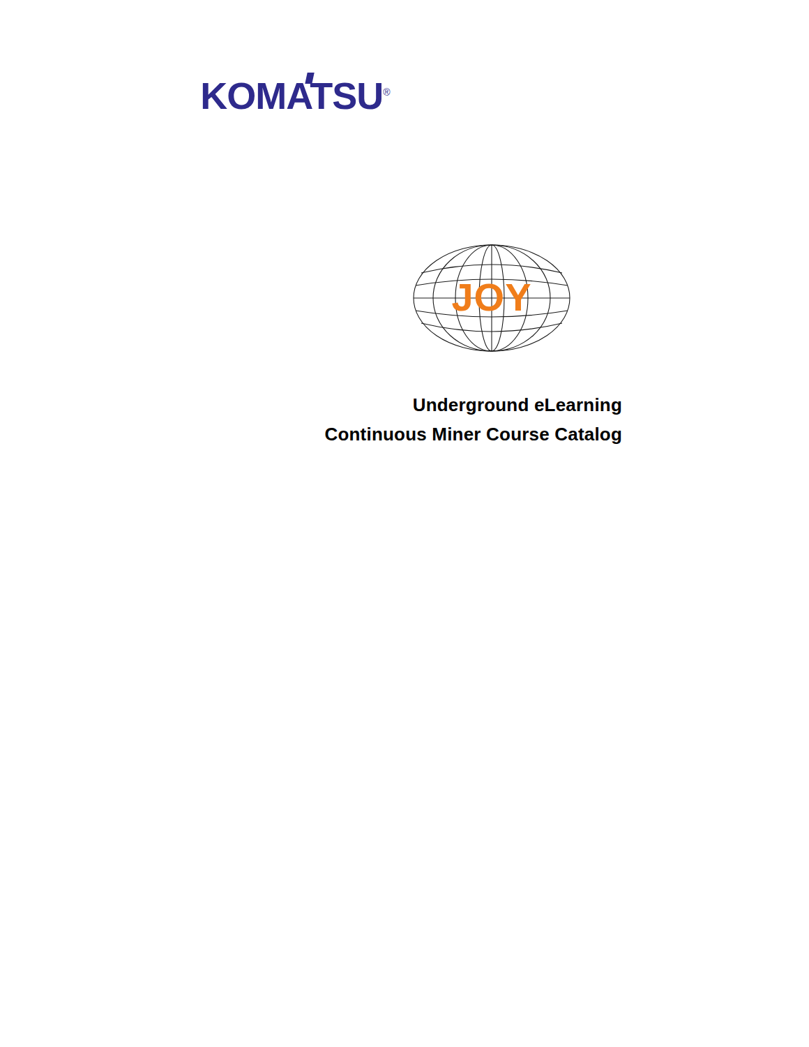KOMATSU ®
JOY
Underground eLearning
Continuous Miner Course Catalog